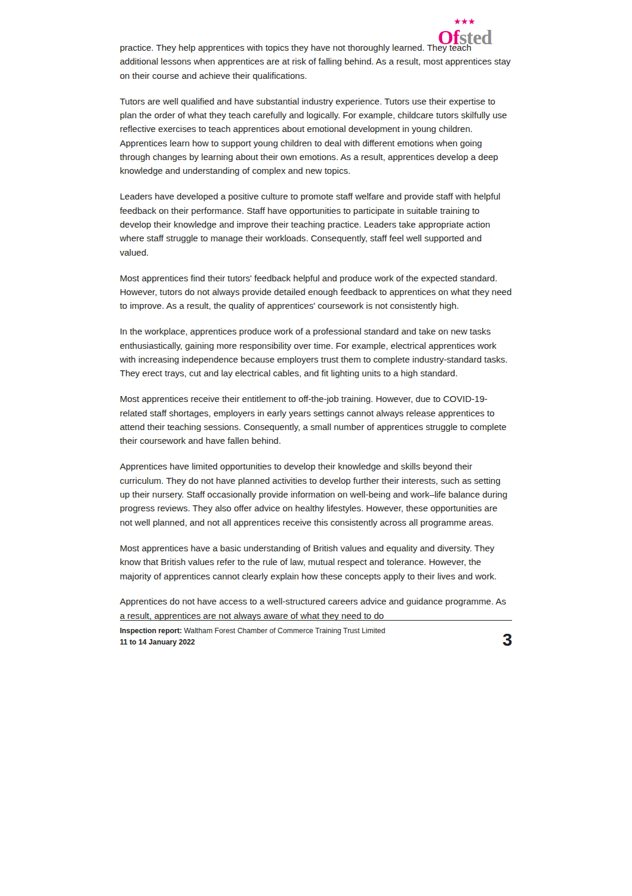★★★
Ofsted
practice. They help apprentices with topics they have not thoroughly learned. They teach additional lessons when apprentices are at risk of falling behind. As a result, most apprentices stay on their course and achieve their qualifications.
Tutors are well qualified and have substantial industry experience. Tutors use their expertise to plan the order of what they teach carefully and logically. For example, childcare tutors skilfully use reflective exercises to teach apprentices about emotional development in young children. Apprentices learn how to support young children to deal with different emotions when going through changes by learning about their own emotions. As a result, apprentices develop a deep knowledge and understanding of complex and new topics.
Leaders have developed a positive culture to promote staff welfare and provide staff with helpful feedback on their performance. Staff have opportunities to participate in suitable training to develop their knowledge and improve their teaching practice. Leaders take appropriate action where staff struggle to manage their workloads. Consequently, staff feel well supported and valued.
Most apprentices find their tutors' feedback helpful and produce work of the expected standard. However, tutors do not always provide detailed enough feedback to apprentices on what they need to improve. As a result, the quality of apprentices' coursework is not consistently high.
In the workplace, apprentices produce work of a professional standard and take on new tasks enthusiastically, gaining more responsibility over time. For example, electrical apprentices work with increasing independence because employers trust them to complete industry-standard tasks. They erect trays, cut and lay electrical cables, and fit lighting units to a high standard.
Most apprentices receive their entitlement to off-the-job training. However, due to COVID-19-related staff shortages, employers in early years settings cannot always release apprentices to attend their teaching sessions. Consequently, a small number of apprentices struggle to complete their coursework and have fallen behind.
Apprentices have limited opportunities to develop their knowledge and skills beyond their curriculum. They do not have planned activities to develop further their interests, such as setting up their nursery. Staff occasionally provide information on well-being and work–life balance during progress reviews. They also offer advice on healthy lifestyles. However, these opportunities are not well planned, and not all apprentices receive this consistently across all programme areas.
Most apprentices have a basic understanding of British values and equality and diversity. They know that British values refer to the rule of law, mutual respect and tolerance. However, the majority of apprentices cannot clearly explain how these concepts apply to their lives and work.
Apprentices do not have access to a well-structured careers advice and guidance programme. As a result, apprentices are not always aware of what they need to do
Inspection report: Waltham Forest Chamber of Commerce Training Trust Limited
11 to 14 January 2022
3